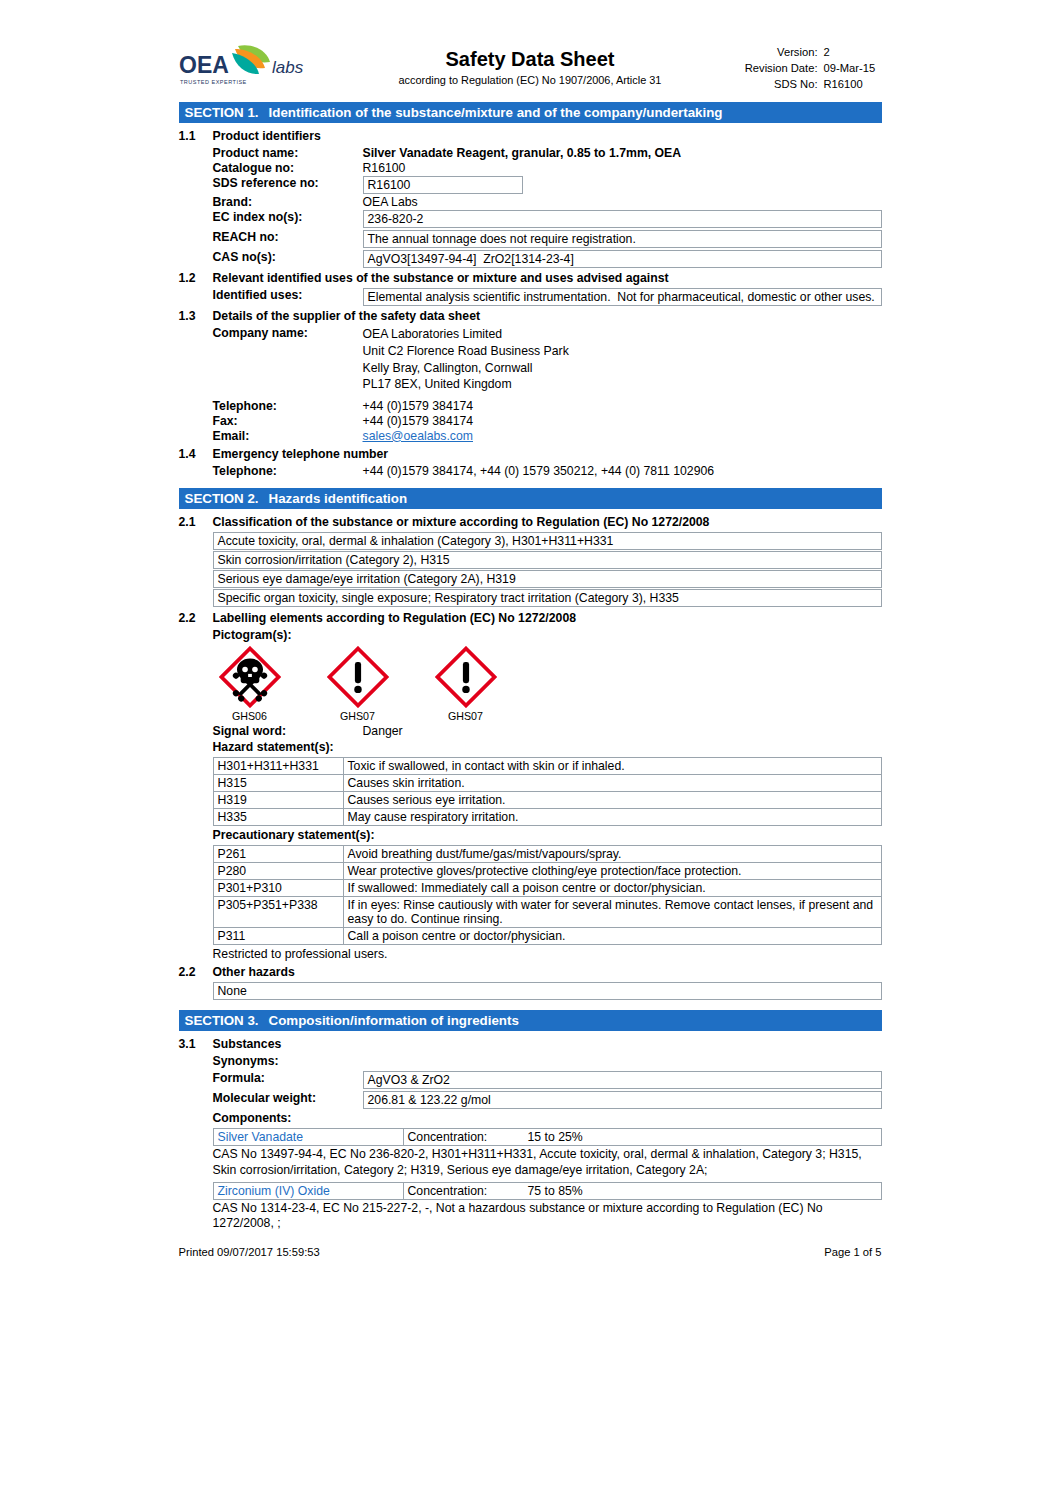OEA labs TRUSTED EXPERTISE
Safety Data Sheet
according to Regulation (EC) No 1907/2006, Article 31
Version: 2
Revision Date: 09-Mar-15
SDS No: R16100
SECTION 1. Identification of the substance/mixture and of the company/undertaking
1.1
Product identifiers
Product name:
Silver Vanadate Reagent, granular, 0.85 to 1.7mm, OEA
Catalogue no:
R16100
SDS reference no:
R16100
Brand:
OEA Labs
EC index no(s):
236-820-2
REACH no:
The annual tonnage does not require registration.
CAS no(s):
AgVO3[13497-94-4] ZrO2[1314-23-4]
1.2
Relevant identified uses of the substance or mixture and uses advised against
Identified uses:
Elemental analysis scientific instrumentation. Not for pharmaceutical, domestic or other uses.
1.3
Details of the supplier of the safety data sheet
Company name:
OEA Laboratories Limited
Unit C2 Florence Road Business Park
Kelly Bray, Callington, Cornwall
PL17 8EX, United Kingdom
Telephone:
+44 (0)1579 384174
Fax:
+44 (0)1579 384174
Email:
sales@oealabs.com
1.4
Emergency telephone number
Telephone:
+44 (0)1579 384174, +44 (0) 1579 350212, +44 (0) 7811 102906
SECTION 2. Hazards identification
2.1
Classification of the substance or mixture according to Regulation (EC) No 1272/2008
Accute toxicity, oral, dermal & inhalation (Category 3), H301+H311+H331
Skin corrosion/irritation (Category 2), H315
Serious eye damage/eye irritation (Category 2A), H319
Specific organ toxicity, single exposure; Respiratory tract irritation (Category 3), H335
2.2
Labelling elements according to Regulation (EC) No 1272/2008
Pictogram(s):
GHS06
GHS07
GHS07
Signal word:
Danger
Hazard statement(s):
| H301+H311+H331 | Toxic if swallowed, in contact with skin or if inhaled. |
| H315 | Causes skin irritation. |
| H319 | Causes serious eye irritation. |
| H335 | May cause respiratory irritation. |
Precautionary statement(s):
| P261 | Avoid breathing dust/fume/gas/mist/vapours/spray. |
| P280 | Wear protective gloves/protective clothing/eye protection/face protection. |
| P301+P310 | If swallowed: Immediately call a poison centre or doctor/physician. |
| P305+P351+P338 | If in eyes: Rinse cautiously with water for several minutes. Remove contact lenses, if present and easy to do. Continue rinsing. |
| P311 | Call a poison centre or doctor/physician. |
Restricted to professional users.
2.2
Other hazards
None
SECTION 3. Composition/information of ingredients
3.1
Substances
Synonyms:
Formula:
AgVO3 & ZrO2
Molecular weight:
206.81 & 123.22 g/mol
Components:
Silver Vanadate
Concentration:
15 to 25%
CAS No 13497-94-4, EC No 236-820-2, H301+H311+H331, Accute toxicity, oral, dermal & inhalation, Category 3; H315, Skin corrosion/irritation, Category 2; H319, Serious eye damage/eye irritation, Category 2A;
Zirconium (IV) Oxide
Concentration:
75 to 85%
CAS No 1314-23-4, EC No 215-227-2, -, Not a hazardous substance or mixture according to Regulation (EC) No 1272/2008, ;
Printed 09/07/2017 15:59:53
Page 1 of 5